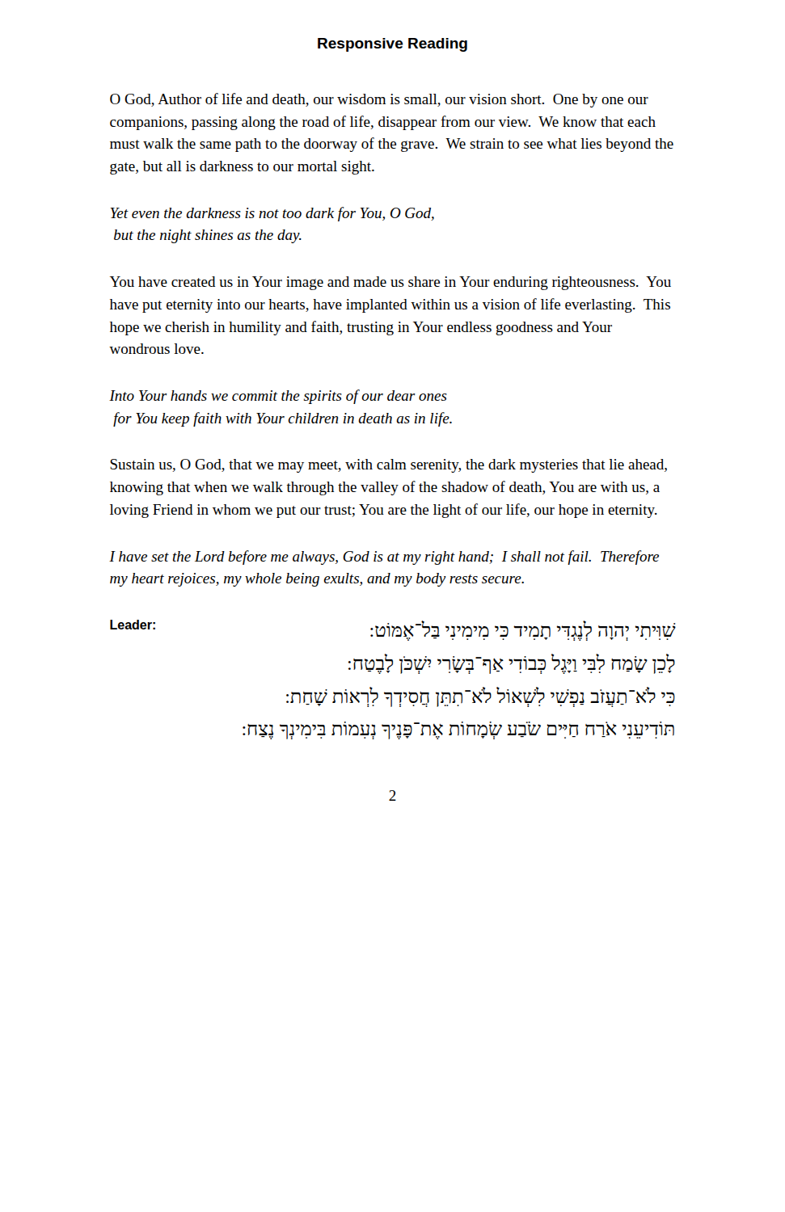Responsive Reading
O God, Author of life and death, our wisdom is small, our vision short. One by one our companions, passing along the road of life, disappear from our view. We know that each must walk the same path to the doorway of the grave. We strain to see what lies beyond the gate, but all is darkness to our mortal sight.
Yet even the darkness is not too dark for You, O God,
but the night shines as the day.
You have created us in Your image and made us share in Your enduring righteousness. You have put eternity into our hearts, have implanted within us a vision of life everlasting. This hope we cherish in humility and faith, trusting in Your endless goodness and Your wondrous love.
Into Your hands we commit the spirits of our dear ones
for You keep faith with Your children in death as in life.
Sustain us, O God, that we may meet, with calm serenity, the dark mysteries that lie ahead, knowing that when we walk through the valley of the shadow of death, You are with us, a loving Friend in whom we put our trust; You are the light of our life, our hope in eternity.
I have set the Lord before me always, God is at my right hand; I shall not fail. Therefore my heart rejoices, my whole being exults, and my body rests secure.
Leader: שִׁוִּיתִי יְהוָה לְנֶגְדִּי תָמִיד כִּי מִימִינִי בַּל־אֶמּוֹט:
לָכֵן שָׂמַח לִבִּי וַיָּגֶל כְּבוֹדִי אַף־בְּשָׂרִי יִשְׁכֹּן לָבֶטַח:
כִּי לֹא־תַעֲזֹב נַפְשִׁי לִשְׁאוֹל לֹא־תִתֵּן חֲסִידְךָ לִרְאוֹת שָׁחַת:
תּוֹדִיעֵנִי אֹרַח חַיִּים שֹׂבַע שְׂמָחוֹת אֶת־פָּנֶיךָ נְעִמוֹת בִּימִינְךָ נֶצַח:
2